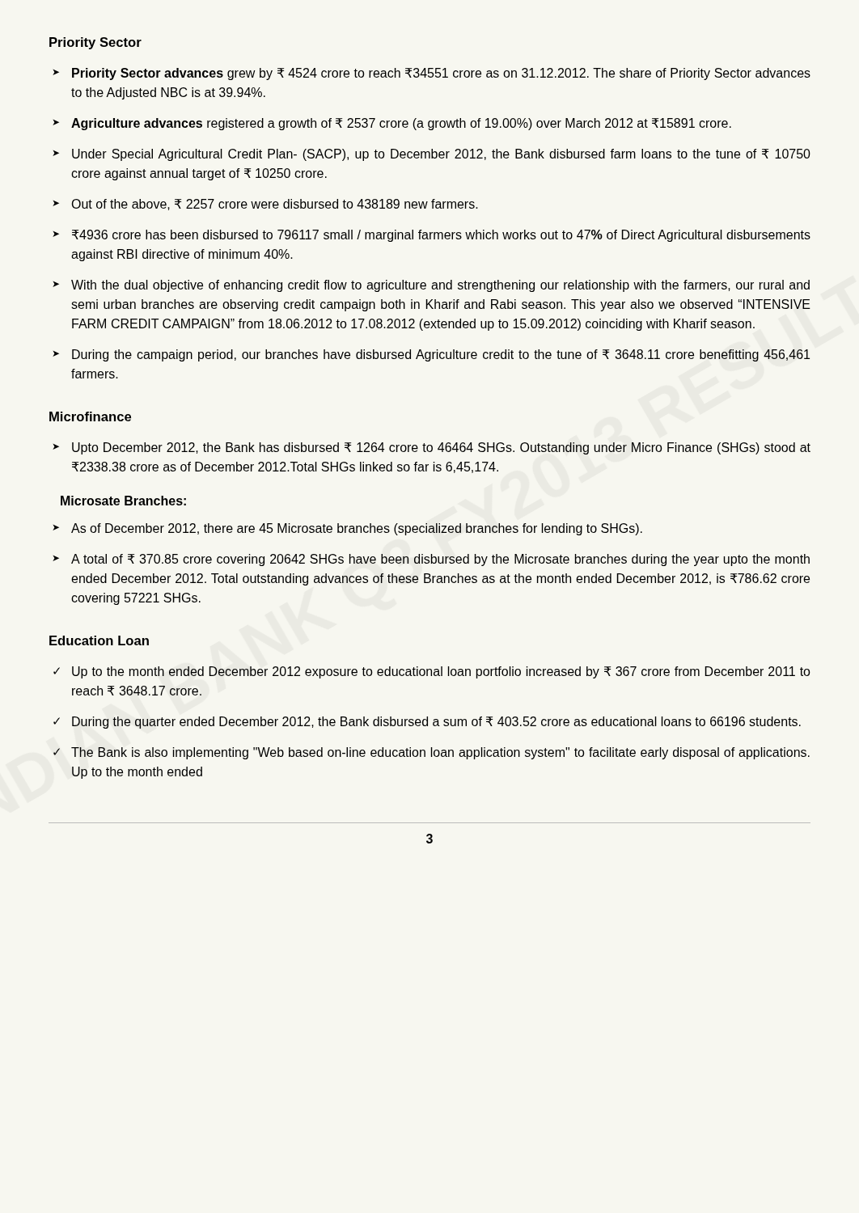INDIAN BANK Q3 FY2013 RESULTS
Priority Sector
Priority Sector advances grew by ₹ 4524 crore to reach ₹34551 crore as on 31.12.2012. The share of Priority Sector advances to the Adjusted NBC is at 39.94%.
Agriculture advances registered a growth of ₹ 2537 crore (a growth of 19.00%) over March 2012 at ₹15891 crore.
Under Special Agricultural Credit Plan- (SACP), up to December 2012, the Bank disbursed farm loans to the tune of ₹ 10750 crore against annual target of ₹ 10250 crore.
Out of the above, ₹ 2257 crore were disbursed to 438189 new farmers.
₹4936 crore has been disbursed to 796117 small / marginal farmers which works out to 47% of Direct Agricultural disbursements against RBI directive of minimum 40%.
With the dual objective of enhancing credit flow to agriculture and strengthening our relationship with the farmers, our rural and semi urban branches are observing credit campaign both in Kharif and Rabi season. This year also we observed “INTENSIVE FARM CREDIT CAMPAIGN” from 18.06.2012 to 17.08.2012 (extended up to 15.09.2012) coinciding with Kharif season.
During the campaign period, our branches have disbursed Agriculture credit to the tune of ₹ 3648.11 crore benefitting 456,461 farmers.
Microfinance
Upto December 2012, the Bank has disbursed ₹ 1264 crore to 46464 SHGs. Outstanding under Micro Finance (SHGs) stood at ₹2338.38 crore as of December 2012.Total SHGs linked so far is 6,45,174.
Microsate Branches:
As of December 2012, there are 45 Microsate branches (specialized branches for lending to SHGs).
A total of ₹ 370.85 crore covering 20642 SHGs have been disbursed by the Microsate branches during the year upto the month ended December 2012. Total outstanding advances of these Branches as at the month ended December 2012, is ₹786.62 crore covering 57221 SHGs.
Education Loan
Up to the month ended December 2012 exposure to educational loan portfolio increased by ₹ 367 crore from December 2011 to reach ₹ 3648.17 crore.
During the quarter ended December 2012, the Bank disbursed a sum of ₹ 403.52 crore as educational loans to 66196 students.
The Bank is also implementing "Web based on-line education loan application system" to facilitate early disposal of applications. Up to the month ended
3